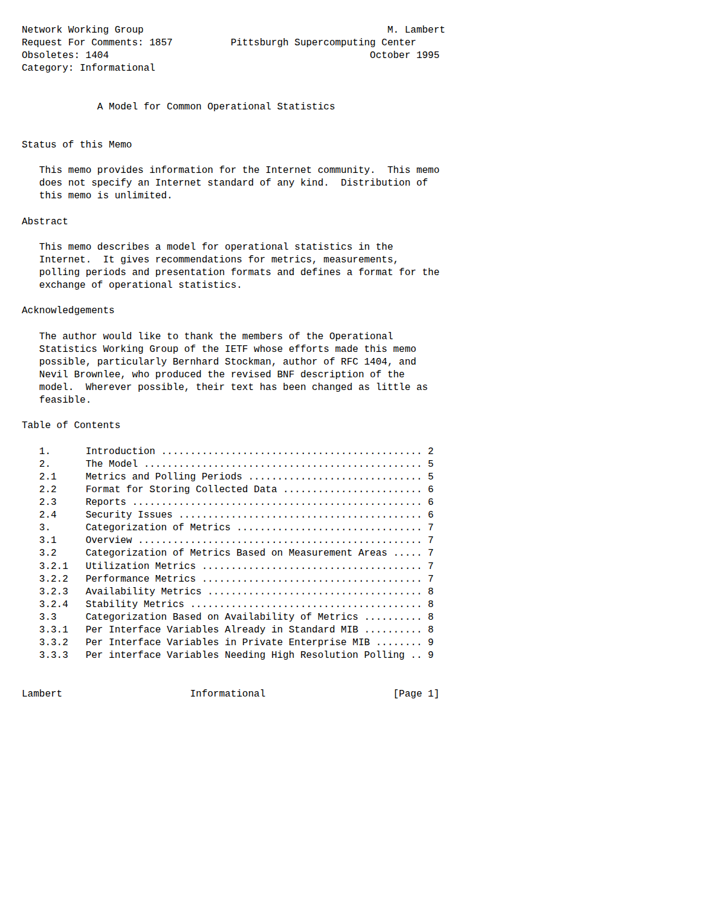Network Working Group                                          M. Lambert
Request For Comments: 1857          Pittsburgh Supercomputing Center
Obsoletes: 1404                                             October 1995
Category: Informational


             A Model for Common Operational Statistics


Status of this Memo

   This memo provides information for the Internet community.  This memo
   does not specify an Internet standard of any kind.  Distribution of
   this memo is unlimited.

Abstract

   This memo describes a model for operational statistics in the
   Internet.  It gives recommendations for metrics, measurements,
   polling periods and presentation formats and defines a format for the
   exchange of operational statistics.

Acknowledgements

   The author would like to thank the members of the Operational
   Statistics Working Group of the IETF whose efforts made this memo
   possible, particularly Bernhard Stockman, author of RFC 1404, and
   Nevil Brownlee, who produced the revised BNF description of the
   model.  Wherever possible, their text has been changed as little as
   feasible.

Table of Contents

   1.      Introduction ............................................. 2
   2.      The Model ................................................ 5
   2.1     Metrics and Polling Periods .............................. 5
   2.2     Format for Storing Collected Data ........................ 6
   2.3     Reports .................................................. 6
   2.4     Security Issues .......................................... 6
   3.      Categorization of Metrics ................................ 7
   3.1     Overview ................................................. 7
   3.2     Categorization of Metrics Based on Measurement Areas ..... 7
   3.2.1   Utilization Metrics ...................................... 7
   3.2.2   Performance Metrics ...................................... 7
   3.2.3   Availability Metrics ..................................... 8
   3.2.4   Stability Metrics ........................................ 8
   3.3     Categorization Based on Availability of Metrics .......... 8
   3.3.1   Per Interface Variables Already in Standard MIB .......... 8
   3.3.2   Per Interface Variables in Private Enterprise MIB ........ 9
   3.3.3   Per interface Variables Needing High Resolution Polling .. 9


Lambert                      Informational                      [Page 1]